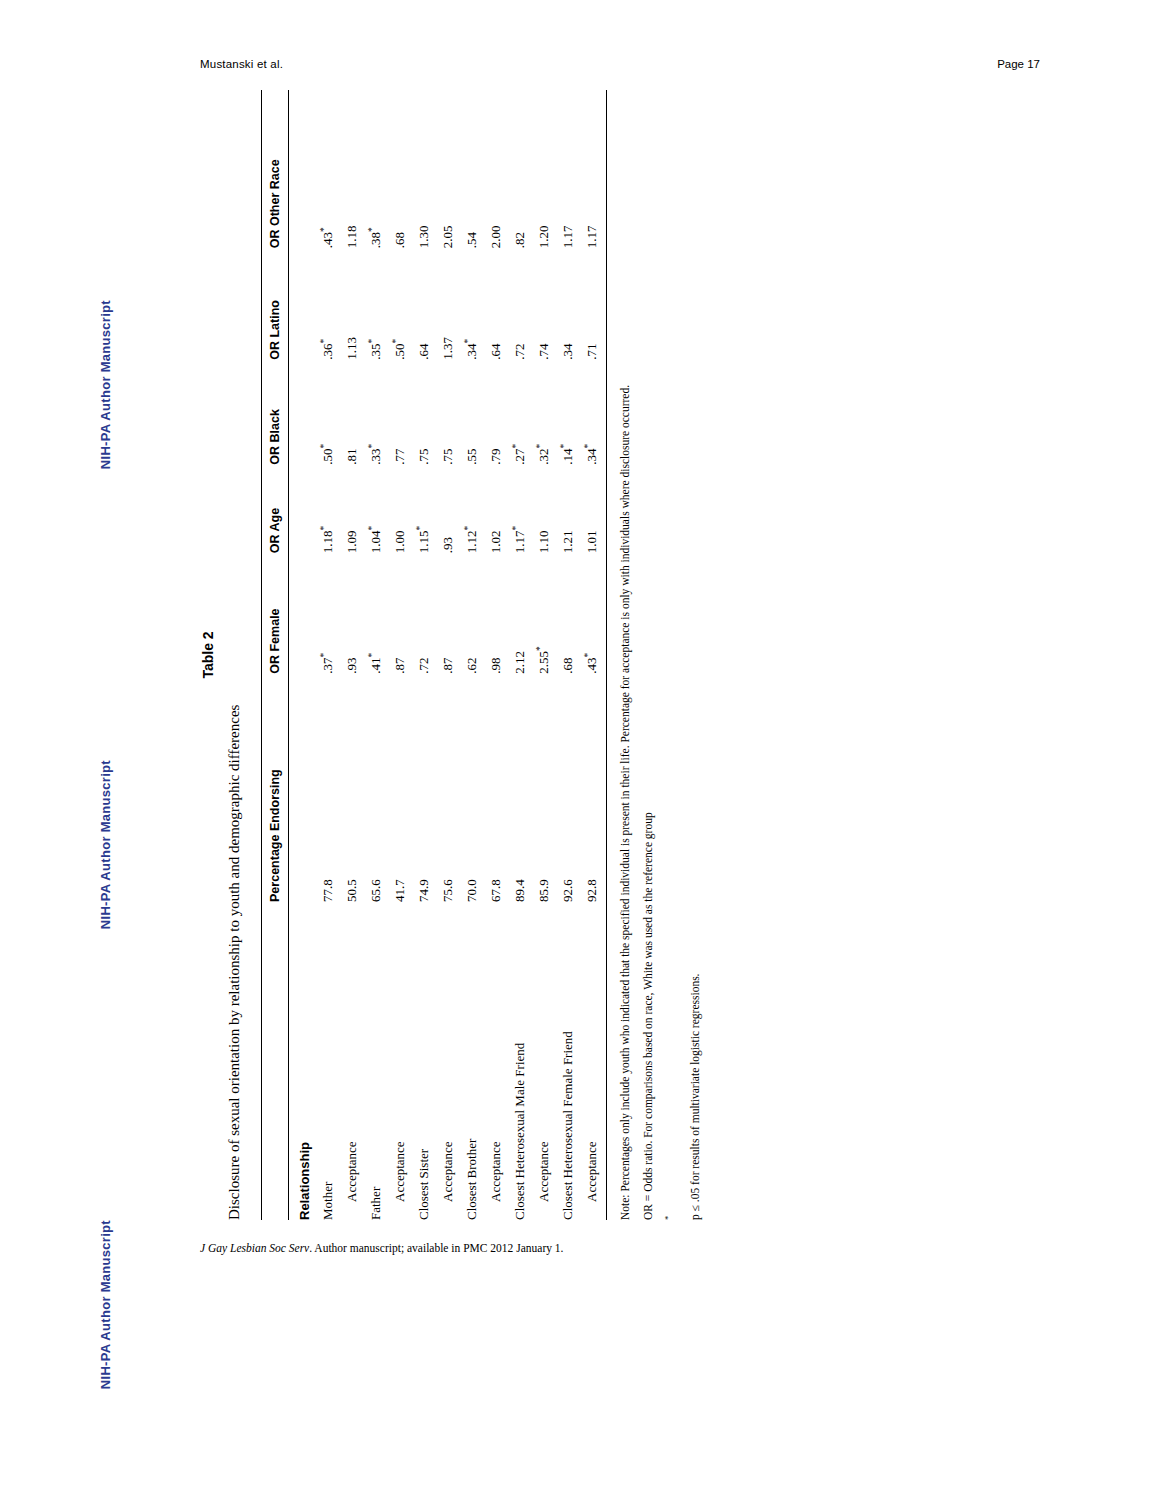NIH-PA Author Manuscript
NIH-PA Author Manuscript
NIH-PA Author Manuscript
Mustanski et al.
Page 17
Table 2
Disclosure of sexual orientation by relationship to youth and demographic differences
| | Percentage Endorsing | OR Female | OR Age | OR Black | OR Latino | OR Other Race |
| --- | --- | --- | --- | --- | --- | --- |
| Relationship | | | | | | |
| Mother | 77.8 | .37 * | 1.18 * | .50 * | .36 * | .43 * |
| Acceptance | 50.5 | .93 | 1.09 | .81 | 1.13 | 1.18 |
| Father | 65.6 | .41 * | 1.04 * | .33 * | .35 * | .38 * |
| Acceptance | 41.7 | .87 | 1.00 | .77 | .50 * | .68 |
| Closest Sister | 74.9 | .72 | 1.15 * | .75 | .64 | 1.30 |
| Acceptance | 75.6 | .87 | .93 | .75 | 1.37 | 2.05 |
| Closest Brother | 70.0 | .62 | 1.12 * | .55 | .34 * | .54 |
| Acceptance | 67.8 | .98 | 1.02 | .79 | .64 | 2.00 |
| Closest Heterosexual Male Friend | 89.4 | 2.12 | 1.17 * | .27 * | .72 | .82 |
| Acceptance | 85.9 | 2.55 * | 1.10 | .32 * | .74 | 1.20 |
| Closest Heterosexual Female Friend | 92.6 | .68 | 1.21 | .14 * | .34 | 1.17 |
| Acceptance | 92.8 | .43 * | 1.01 | .34 * | .71 | 1.17 |
Note: Percentages only include youth who indicated that the specified individual is present in their life. Percentage for acceptance is only with individuals where disclosure occurred.
OR = Odds ratio. For comparisons based on race, White was used as the reference group
*
p ≤ .05 for results of multivariate logistic regressions.
J Gay Lesbian Soc Serv. Author manuscript; available in PMC 2012 January 1.